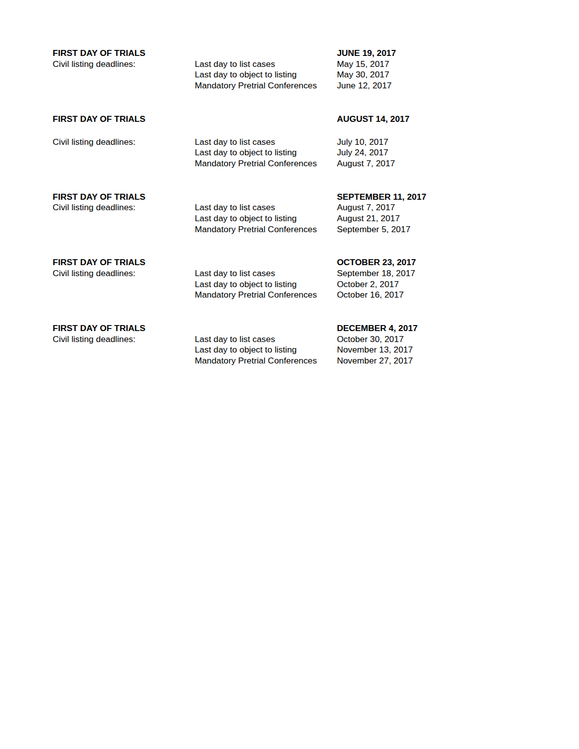| FIRST DAY OF TRIALS | | JUNE 19, 2017 |
| Civil listing deadlines: | Last day to list cases | May 15, 2017 |
| | Last day to object to listing | May 30, 2017 |
| | Mandatory Pretrial Conferences | June 12, 2017 |
| FIRST DAY OF TRIALS | | AUGUST 14, 2017 |
| Civil listing deadlines: | Last day to list cases | July 10, 2017 |
| | Last day to object to listing | July 24, 2017 |
| | Mandatory Pretrial Conferences | August 7, 2017 |
| FIRST DAY OF TRIALS | | SEPTEMBER 11, 2017 |
| Civil listing deadlines: | Last day to list cases | August 7, 2017 |
| | Last day to object to listing | August 21, 2017 |
| | Mandatory Pretrial Conferences | September 5, 2017 |
| FIRST DAY OF TRIALS | | OCTOBER 23, 2017 |
| Civil listing deadlines: | Last day to list cases | September 18, 2017 |
| | Last day to object to listing | October 2, 2017 |
| | Mandatory Pretrial Conferences | October 16, 2017 |
| FIRST DAY OF TRIALS | | DECEMBER 4, 2017 |
| Civil listing deadlines: | Last day to list cases | October 30, 2017 |
| | Last day to object to listing | November 13, 2017 |
| | Mandatory Pretrial Conferences | November 27, 2017 |